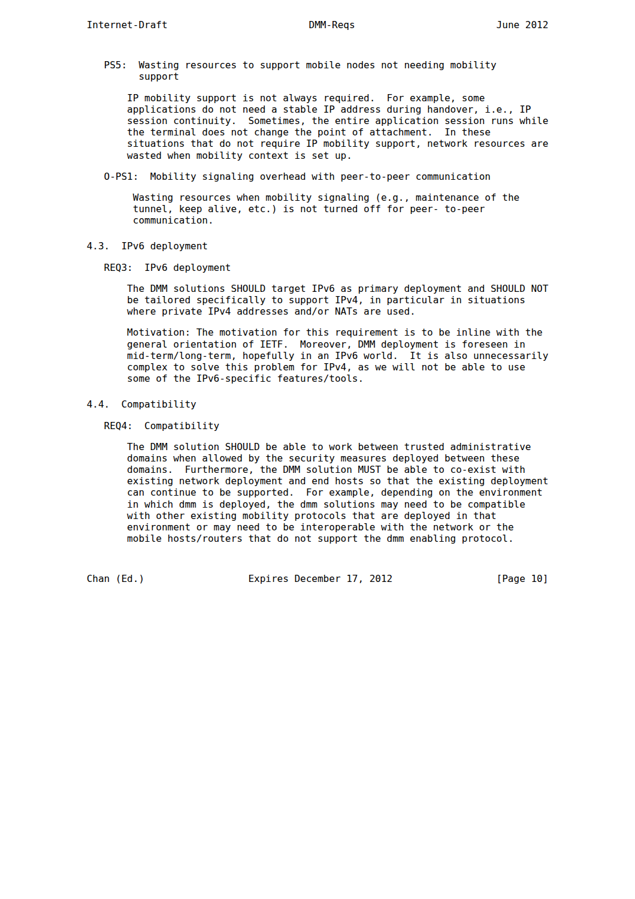Internet-Draft DMM-Reqs June 2012
PS5: Wasting resources to support mobile nodes not needing mobility
support
IP mobility support is not always required. For example, some applications do not need a stable IP address during handover, i.e., IP session continuity. Sometimes, the entire application session runs while the terminal does not change the point of attachment. In these situations that do not require IP mobility support, network resources are wasted when mobility context is set up.
O-PS1: Mobility signaling overhead with peer-to-peer communication
Wasting resources when mobility signaling (e.g., maintenance of the tunnel, keep alive, etc.) is not turned off for peer- to-peer communication.
4.3. IPv6 deployment
REQ3: IPv6 deployment
The DMM solutions SHOULD target IPv6 as primary deployment and SHOULD NOT be tailored specifically to support IPv4, in particular in situations where private IPv4 addresses and/or NATs are used.
Motivation: The motivation for this requirement is to be inline with the general orientation of IETF. Moreover, DMM deployment is foreseen in mid-term/long-term, hopefully in an IPv6 world. It is also unnecessarily complex to solve this problem for IPv4, as we will not be able to use some of the IPv6-specific features/tools.
4.4. Compatibility
REQ4: Compatibility
The DMM solution SHOULD be able to work between trusted administrative domains when allowed by the security measures deployed between these domains. Furthermore, the DMM solution MUST be able to co-exist with existing network deployment and end hosts so that the existing deployment can continue to be supported. For example, depending on the environment in which dmm is deployed, the dmm solutions may need to be compatible with other existing mobility protocols that are deployed in that environment or may need to be interoperable with the network or the mobile hosts/routers that do not support the dmm enabling protocol.
Chan (Ed.) Expires December 17, 2012 [Page 10]